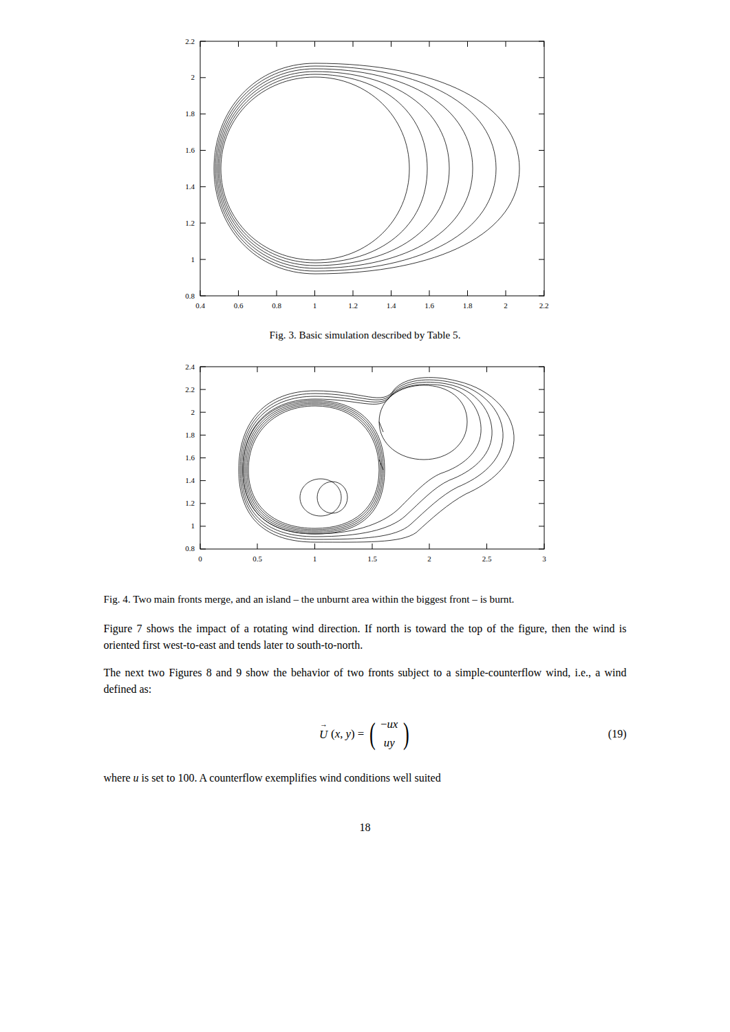2.2 2 1.8 1.6 1.4 1.2 1 0.8 0.4 0.6 0.8 1 1.2 1.4 1.6 1.8 2 2.2
Fig. 3. Basic simulation described by Table 5.
2.4 2.2 2 1.8 1.6 1.4 1.2 1 0.8 0 0.5 1 1.5 2 2.5 3
Fig. 4. Two main fronts merge, and an island – the unburnt area within the biggest front – is burnt.
Figure 7 shows the impact of a rotating wind direction. If north is toward the top of the figure, then the wind is oriented first west-to-east and tends later to south-to-north.
The next two Figures 8 and 9 show the behavior of two fronts subject to a simple-counterflow wind, i.e., a wind defined as:
U (x, y) = ( −ux uy )
(19)
where u is set to 100. A counterflow exemplifies wind conditions well suited
18